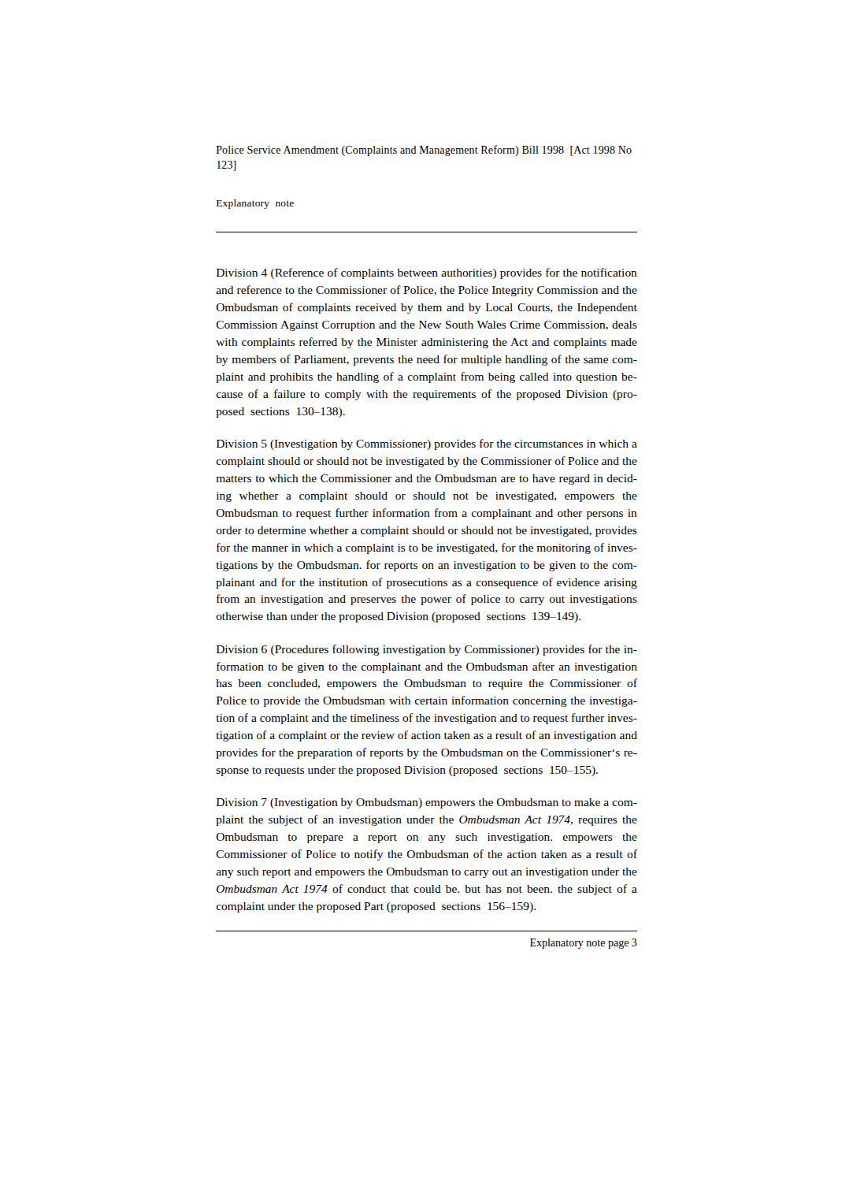Police Service Amendment (Complaints and Management Reform) Bill 1998 [Act 1998 No 123]
Explanatory note
Division 4 (Reference of complaints between authorities) provides for the notification and reference to the Commissioner of Police, the Police Integrity Commission and the Ombudsman of complaints received by them and by Local Courts, the Independent Commission Against Corruption and the New South Wales Crime Commission, deals with complaints referred by the Minister administering the Act and complaints made by members of Parliament, prevents the need for multiple handling of the same complaint and prohibits the handling of a complaint from being called into question because of a failure to comply with the requirements of the proposed Division (proposed sections 130–138).
Division 5 (Investigation by Commissioner) provides for the circumstances in which a complaint should or should not be investigated by the Commissioner of Police and the matters to which the Commissioner and the Ombudsman are to have regard in deciding whether a complaint should or should not be investigated, empowers the Ombudsman to request further information from a complainant and other persons in order to determine whether a complaint should or should not be investigated, provides for the manner in which a complaint is to be investigated, for the monitoring of investigations by the Ombudsman. for reports on an investigation to be given to the complainant and for the institution of prosecutions as a consequence of evidence arising from an investigation and preserves the power of police to carry out investigations otherwise than under the proposed Division (proposed sections 139–149).
Division 6 (Procedures following investigation by Commissioner) provides for the information to be given to the complainant and the Ombudsman after an investigation has been concluded, empowers the Ombudsman to require the Commissioner of Police to provide the Ombudsman with certain information concerning the investigation of a complaint and the timeliness of the investigation and to request further investigation of a complaint or the review of action taken as a result of an investigation and provides for the preparation of reports by the Ombudsman on the Commissioner‘s response to requests under the proposed Division (proposed sections 150–155).
Division 7 (Investigation by Ombudsman) empowers the Ombudsman to make a complaint the subject of an investigation under the Ombudsman Act 1974, requires the Ombudsman to prepare a report on any such investigation. empowers the Commissioner of Police to notify the Ombudsman of the action taken as a result of any such report and empowers the Ombudsman to carry out an investigation under the Ombudsman Act 1974 of conduct that could be. but has not been. the subject of a complaint under the proposed Part (proposed sections 156–159).
Explanatory note page 3